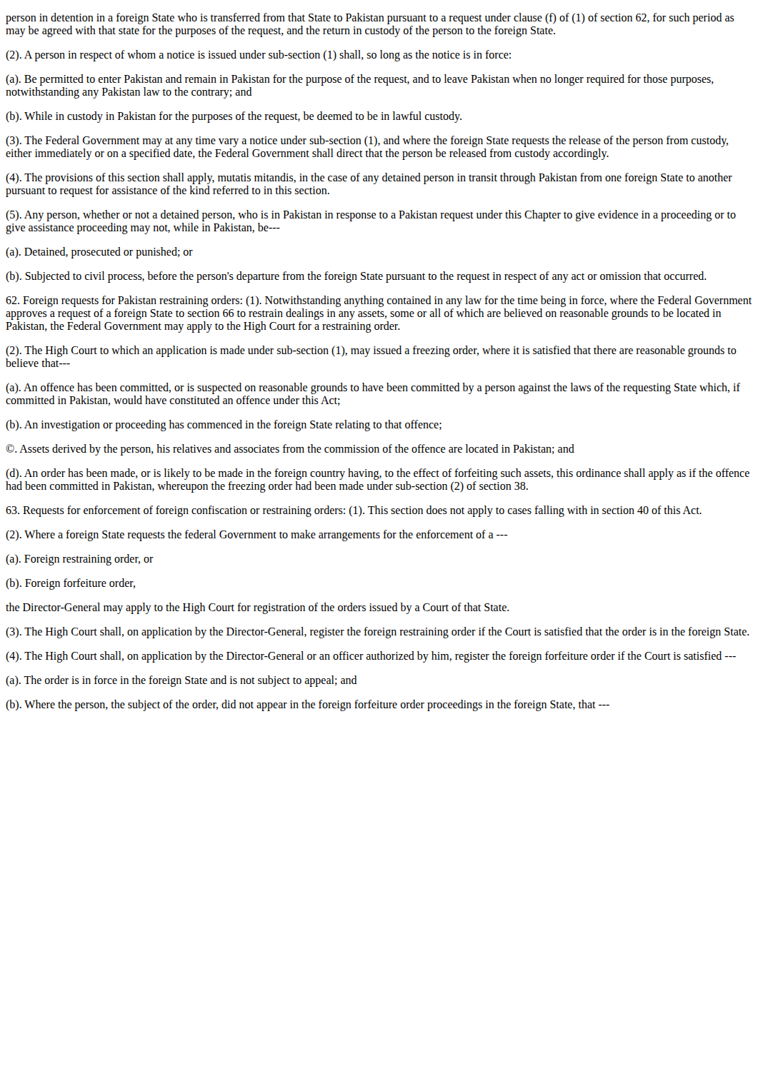person in detention in a foreign State who is transferred from that State to Pakistan pursuant to a request under clause (f) of (1) of section 62, for such period as may be agreed with that state for the purposes of the request, and the return in custody of the person to the foreign State.
(2). A person in respect of whom a notice is issued under sub-section (1) shall, so long as the notice is in force:
(a). Be permitted to enter Pakistan and remain in Pakistan for the purpose of the request, and to leave Pakistan when no longer required for those purposes, notwithstanding any Pakistan law to the contrary; and
(b). While in custody in Pakistan for the purposes of the request, be deemed to be in lawful custody.
(3). The Federal Government may at any time vary a notice under sub-section (1), and where the foreign State requests the release of the person from custody, either immediately or on a specified date, the Federal Government shall direct that the person be released from custody accordingly.
(4). The provisions of this section shall apply, mutatis mitandis, in the case of any detained person in transit through Pakistan from one foreign State to another pursuant to request for assistance of the kind referred to in this section.
(5). Any person, whether or not a detained person, who is in Pakistan in response to a Pakistan request under this Chapter to give evidence in a proceeding or to give assistance proceeding may not, while in Pakistan, be---
(a). Detained, prosecuted or punished; or
(b). Subjected to civil process, before the person's departure from the foreign State pursuant to the request in respect of any act or omission that occurred.
62. Foreign requests for Pakistan restraining orders: (1). Notwithstanding anything contained in any law for the time being in force, where the Federal Government approves a request of a foreign State to section 66 to restrain dealings in any assets, some or all of which are believed on reasonable grounds to be located in Pakistan, the Federal Government may apply to the High Court for a restraining order.
(2). The High Court to which an application is made under sub-section (1), may issued a freezing order, where it is satisfied that there are reasonable grounds to believe that---
(a). An offence has been committed, or is suspected on reasonable grounds to have been committed by a person against the laws of the requesting State which, if committed in Pakistan, would have constituted an offence under this Act;
(b). An investigation or proceeding has commenced in the foreign State relating to that offence;
©. Assets derived by the person, his relatives and associates from the commission of the offence are located in Pakistan; and
(d). An order has been made, or is likely to be made in the foreign country having, to the effect of forfeiting such assets, this ordinance shall apply as if the offence had been committed in Pakistan, whereupon the freezing order had been made under sub-section (2) of section 38.
63. Requests for enforcement of foreign confiscation or restraining orders: (1). This section does not apply to cases falling with in section 40 of this Act.
(2). Where a foreign State requests the federal Government to make arrangements for the enforcement of a ---
(a). Foreign restraining order, or
(b). Foreign forfeiture order,
the Director-General may apply to the High Court for registration of the orders issued by a Court of that State.
(3). The High Court shall, on application by the Director-General, register the foreign restraining order if the Court is satisfied that the order is in the foreign State.
(4). The High Court shall, on application by the Director-General or an officer authorized by him, register the foreign forfeiture order if the Court is satisfied ---
(a). The order is in force in the foreign State and is not subject to appeal; and
(b). Where the person, the subject of the order, did not appear in the foreign forfeiture order proceedings in the foreign State, that ---